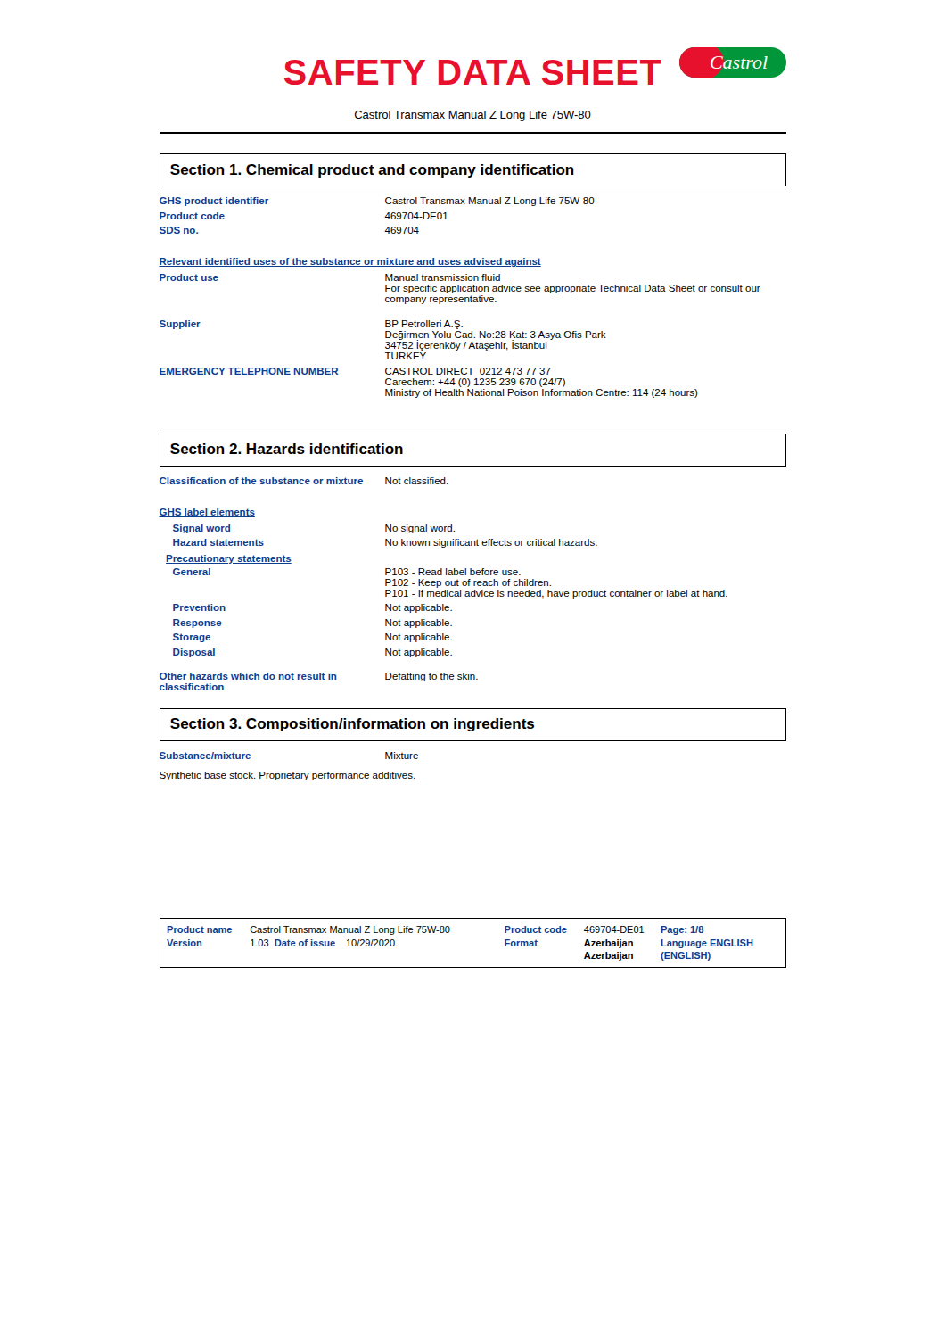Castrol
SAFETY DATA SHEET
Castrol Transmax Manual Z Long Life 75W-80
Section 1. Chemical product and company identification
| GHS product identifier | Castrol Transmax Manual Z Long Life 75W-80 |
| Product code | 469704-DE01 |
| SDS no. | 469704 |
Relevant identified uses of the substance or mixture and uses advised against
| Product use | Manual transmission fluid For specific application advice see appropriate Technical Data Sheet or consult our company representative. |
| Supplier | BP Petrolleri A.Ş. Değirmen Yolu Cad. No:28 Kat: 3 Asya Ofis Park 34752 İçerenköy / Ataşehir, İstanbul TURKEY |
| EMERGENCY TELEPHONE NUMBER | CASTROL DIRECT 0212 473 77 37 Carechem: +44 (0) 1235 239 670 (24/7) Ministry of Health National Poison Information Centre: 114 (24 hours) |
Section 2. Hazards identification
| Classification of the substance or mixture | Not classified. |
GHS label elements
| Signal word | No signal word. |
| Hazard statements | No known significant effects or critical hazards. |
Precautionary statements
| General | P103 - Read label before use. P102 - Keep out of reach of children. P101 - If medical advice is needed, have product container or label at hand. |
| Prevention | Not applicable. |
| Response | Not applicable. |
| Storage | Not applicable. |
| Disposal | Not applicable. |
| Other hazards which do not result in classification | Defatting to the skin. |
Section 3. Composition/information on ingredients
| Substance/mixture | Mixture |
Synthetic base stock. Proprietary performance additives.
| Product name | Castrol Transmax Manual Z Long Life 75W-80 | Product code | 469704-DE01 | Page: 1/8 |
| Version | 1.03 Date of issue 10/29/2020. | Format | Azerbaijan | Language ENGLISH |
| | | | Azerbaijan | (ENGLISH) |